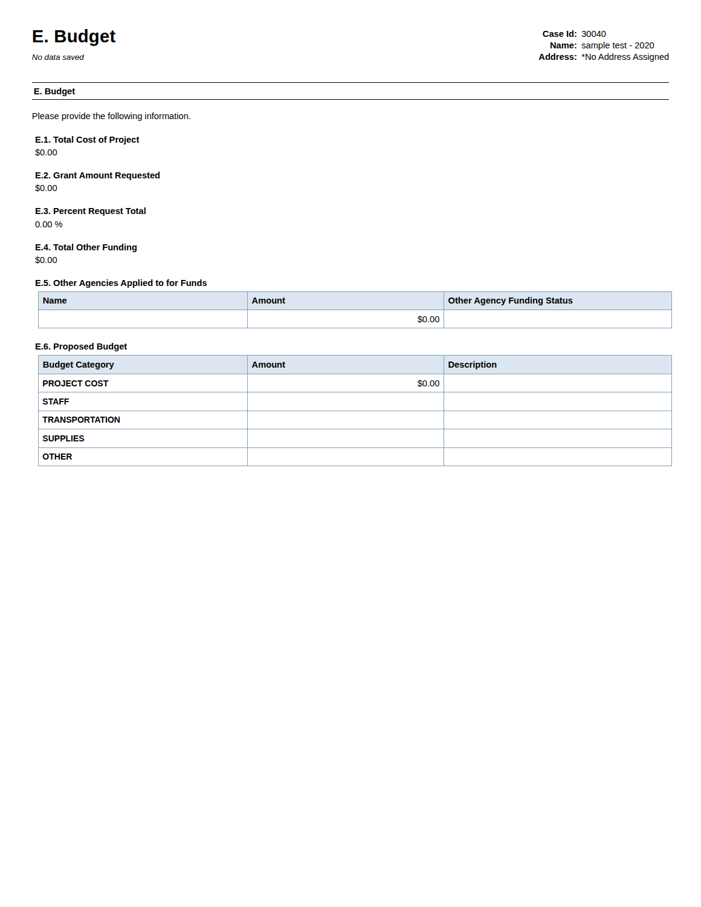E. Budget
No data saved
| Case Id: | 30040 |
| Name: | sample test - 2020 |
| Address: | *No Address Assigned |
E. Budget
Please provide the following information.
E.1. Total Cost of Project
$0.00
E.2. Grant Amount Requested
$0.00
E.3. Percent Request Total
0.00 %
E.4. Total Other Funding
$0.00
E.5. Other Agencies Applied to for Funds
| Name | Amount | Other Agency Funding Status |
| --- | --- | --- |
| | $0.00 | |
E.6. Proposed Budget
| Budget Category | Amount | Description |
| --- | --- | --- |
| PROJECT COST | $0.00 | |
| STAFF | | |
| TRANSPORTATION | | |
| SUPPLIES | | |
| OTHER | | |